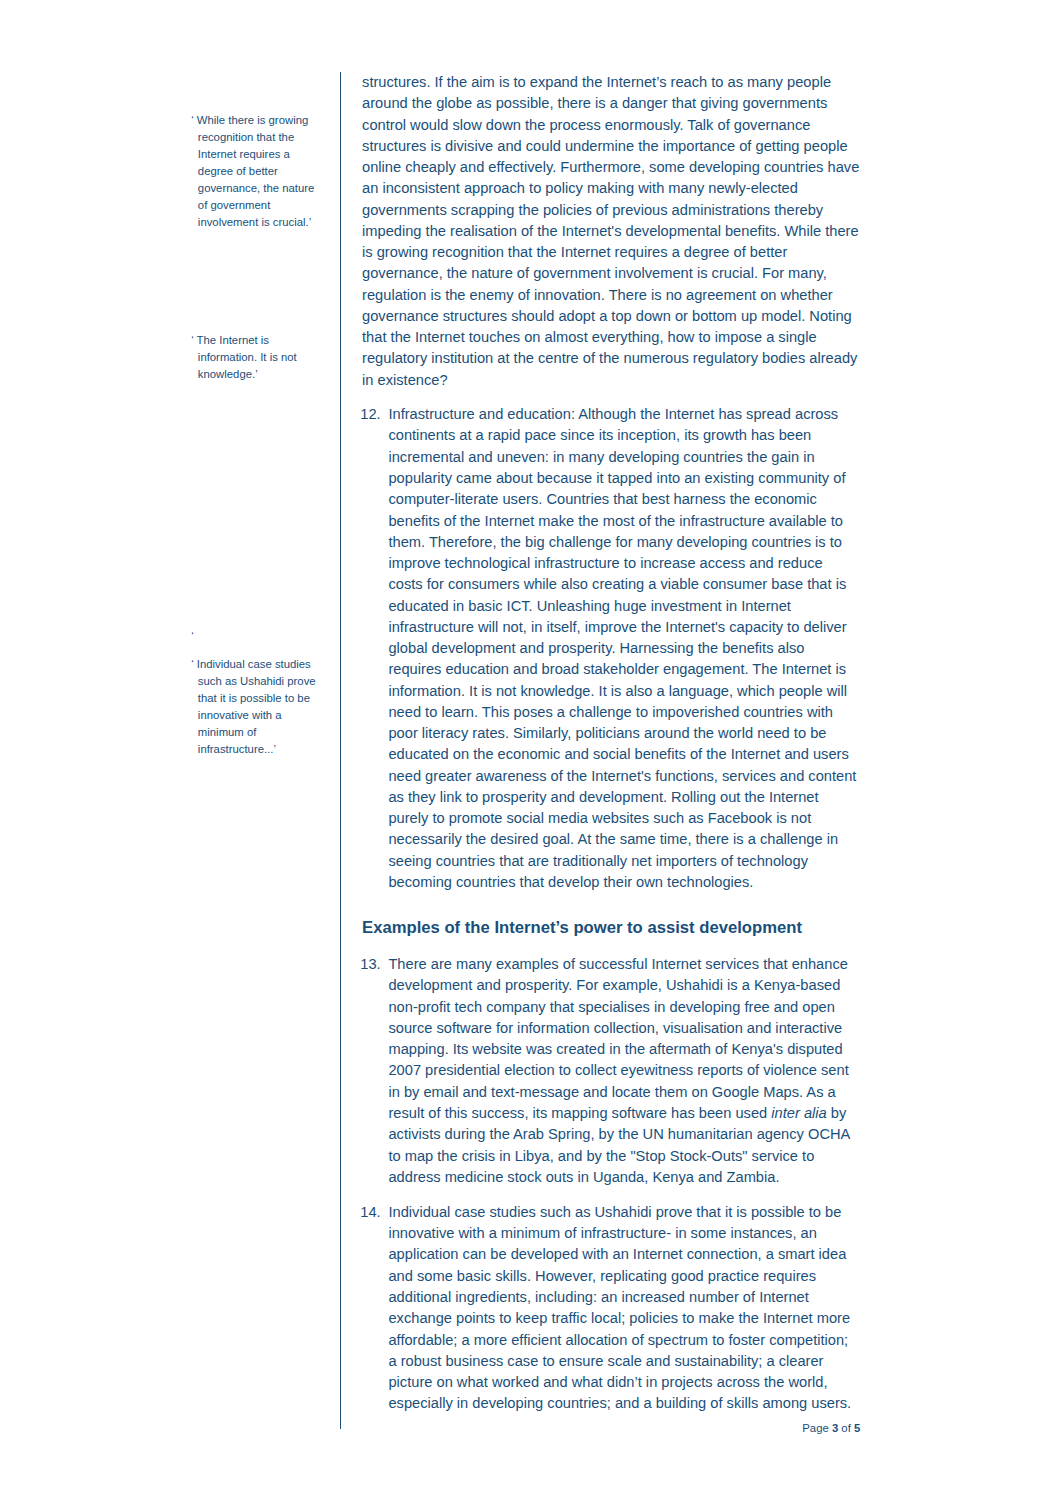‘ While there is growing recognition that the Internet requires a degree of better governance, the nature of government involvement is crucial.’
‘ The Internet is information. It is not knowledge.’
‘
‘ Individual case studies such as Ushahidi prove that it is possible to be innovative with a minimum of infrastructure...’
structures. If the aim is to expand the Internet’s reach to as many people around the globe as possible, there is a danger that giving governments control would slow down the process enormously. Talk of governance structures is divisive and could undermine the importance of getting people online cheaply and effectively. Furthermore, some developing countries have an inconsistent approach to policy making with many newly-elected governments scrapping the policies of previous administrations thereby impeding the realisation of the Internet's developmental benefits. While there is growing recognition that the Internet requires a degree of better governance, the nature of government involvement is crucial. For many, regulation is the enemy of innovation. There is no agreement on whether governance structures should adopt a top down or bottom up model. Noting that the Internet touches on almost everything, how to impose a single regulatory institution at the centre of the numerous regulatory bodies already in existence?
Infrastructure and education: Although the Internet has spread across continents at a rapid pace since its inception, its growth has been incremental and uneven: in many developing countries the gain in popularity came about because it tapped into an existing community of computer-literate users. Countries that best harness the economic benefits of the Internet make the most of the infrastructure available to them. Therefore, the big challenge for many developing countries is to improve technological infrastructure to increase access and reduce costs for consumers while also creating a viable consumer base that is educated in basic ICT. Unleashing huge investment in Internet infrastructure will not, in itself, improve the Internet's capacity to deliver global development and prosperity. Harnessing the benefits also requires education and broad stakeholder engagement. The Internet is information. It is not knowledge. It is also a language, which people will need to learn. This poses a challenge to impoverished countries with poor literacy rates. Similarly, politicians around the world need to be educated on the economic and social benefits of the Internet and users need greater awareness of the Internet's functions, services and content as they link to prosperity and development. Rolling out the Internet purely to promote social media websites such as Facebook is not necessarily the desired goal. At the same time, there is a challenge in seeing countries that are traditionally net importers of technology becoming countries that develop their own technologies.
Examples of the Internet’s power to assist development
There are many examples of successful Internet services that enhance development and prosperity. For example, Ushahidi is a Kenya-based non-profit tech company that specialises in developing free and open source software for information collection, visualisation and interactive mapping. Its website was created in the aftermath of Kenya's disputed 2007 presidential election to collect eyewitness reports of violence sent in by email and text-message and locate them on Google Maps. As a result of this success, its mapping software has been used inter alia by activists during the Arab Spring, by the UN humanitarian agency OCHA to map the crisis in Libya, and by the "Stop Stock-Outs" service to address medicine stock outs in Uganda, Kenya and Zambia.
Individual case studies such as Ushahidi prove that it is possible to be innovative with a minimum of infrastructure- in some instances, an application can be developed with an Internet connection, a smart idea and some basic skills. However, replicating good practice requires additional ingredients, including: an increased number of Internet exchange points to keep traffic local; policies to make the Internet more affordable; a more efficient allocation of spectrum to foster competition; a robust business case to ensure scale and sustainability; a clearer picture on what worked and what didn’t in projects across the world, especially in developing countries; and a building of skills among users.
Page 3 of 5